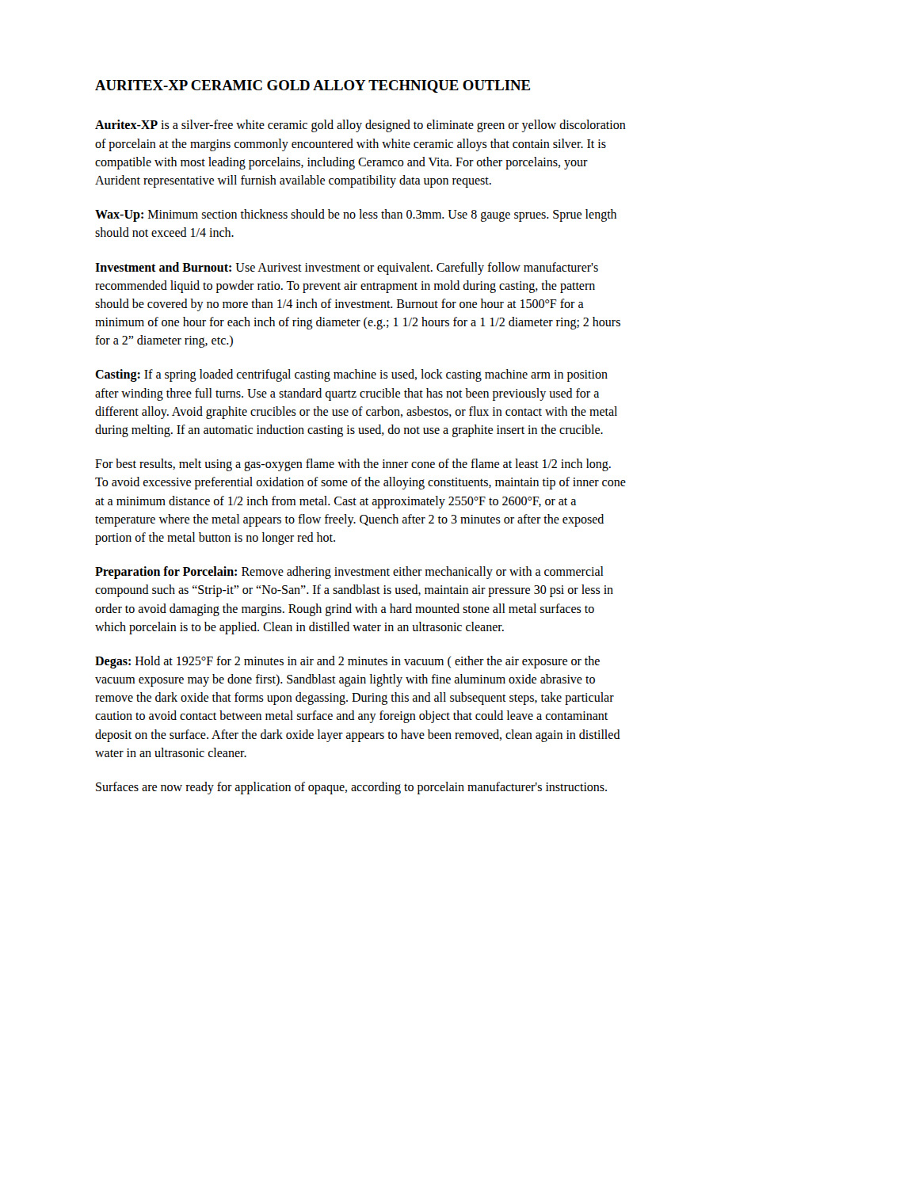AURITEX-XP CERAMIC GOLD ALLOY TECHNIQUE OUTLINE
Auritex-XP is a silver-free white ceramic gold alloy designed to eliminate green or yellow discoloration of porcelain at the margins commonly encountered with white ceramic alloys that contain silver. It is compatible with most leading porcelains, including Ceramco and Vita. For other porcelains, your Aurident representative will furnish available compatibility data upon request.
Wax-Up: Minimum section thickness should be no less than 0.3mm. Use 8 gauge sprues. Sprue length should not exceed 1/4 inch.
Investment and Burnout: Use Aurivest investment or equivalent. Carefully follow manufacturer's recommended liquid to powder ratio. To prevent air entrapment in mold during casting, the pattern should be covered by no more than 1/4 inch of investment. Burnout for one hour at 1500°F for a minimum of one hour for each inch of ring diameter (e.g.; 1 1/2 hours for a 1 1/2 diameter ring; 2 hours for a 2” diameter ring, etc.)
Casting: If a spring loaded centrifugal casting machine is used, lock casting machine arm in position after winding three full turns. Use a standard quartz crucible that has not been previously used for a different alloy. Avoid graphite crucibles or the use of carbon, asbestos, or flux in contact with the metal during melting. If an automatic induction casting is used, do not use a graphite insert in the crucible.
For best results, melt using a gas-oxygen flame with the inner cone of the flame at least 1/2 inch long. To avoid excessive preferential oxidation of some of the alloying constituents, maintain tip of inner cone at a minimum distance of 1/2 inch from metal. Cast at approximately 2550°F to 2600°F, or at a temperature where the metal appears to flow freely. Quench after 2 to 3 minutes or after the exposed portion of the metal button is no longer red hot.
Preparation for Porcelain: Remove adhering investment either mechanically or with a commercial compound such as “Strip-it” or “No-San”. If a sandblast is used, maintain air pressure 30 psi or less in order to avoid damaging the margins. Rough grind with a hard mounted stone all metal surfaces to which porcelain is to be applied. Clean in distilled water in an ultrasonic cleaner.
Degas: Hold at 1925°F for 2 minutes in air and 2 minutes in vacuum ( either the air exposure or the vacuum exposure may be done first). Sandblast again lightly with fine aluminum oxide abrasive to remove the dark oxide that forms upon degassing. During this and all subsequent steps, take particular caution to avoid contact between metal surface and any foreign object that could leave a contaminant deposit on the surface. After the dark oxide layer appears to have been removed, clean again in distilled water in an ultrasonic cleaner.
Surfaces are now ready for application of opaque, according to porcelain manufacturer's instructions.